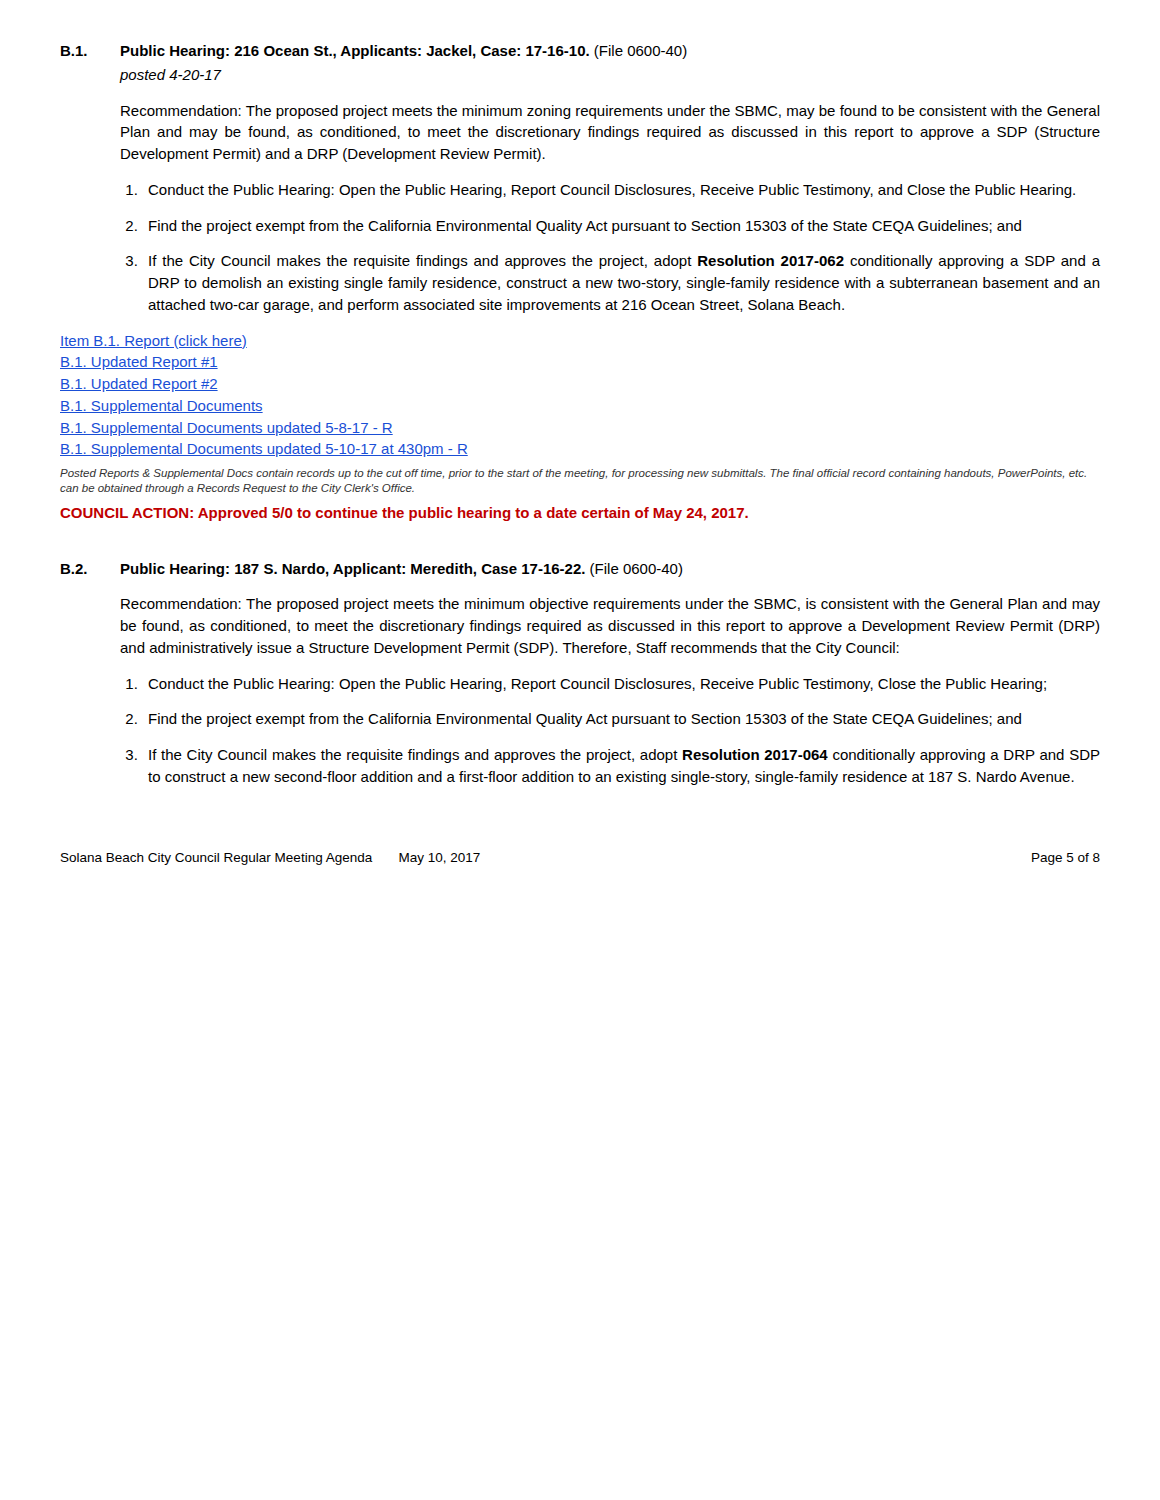B.1.
Public Hearing: 216 Ocean St., Applicants: Jackel, Case: 17-16-10. (File 0600-40) posted 4-20-17
Recommendation: The proposed project meets the minimum zoning requirements under the SBMC, may be found to be consistent with the General Plan and may be found, as conditioned, to meet the discretionary findings required as discussed in this report to approve a SDP (Structure Development Permit) and a DRP (Development Review Permit).
Conduct the Public Hearing: Open the Public Hearing, Report Council Disclosures, Receive Public Testimony, and Close the Public Hearing.
Find the project exempt from the California Environmental Quality Act pursuant to Section 15303 of the State CEQA Guidelines; and
If the City Council makes the requisite findings and approves the project, adopt Resolution 2017-062 conditionally approving a SDP and a DRP to demolish an existing single family residence, construct a new two-story, single-family residence with a subterranean basement and an attached two-car garage, and perform associated site improvements at 216 Ocean Street, Solana Beach.
Item B.1. Report (click here) B.1. Updated Report #1 B.1. Updated Report #2 B.1. Supplemental Documents B.1. Supplemental Documents updated 5-8-17 - R B.1. Supplemental Documents updated 5-10-17 at 430pm - R
Posted Reports & Supplemental Docs contain records up to the cut off time, prior to the start of the meeting, for processing new submittals. The final official record containing handouts, PowerPoints, etc. can be obtained through a Records Request to the City Clerk's Office.
COUNCIL ACTION: Approved 5/0 to continue the public hearing to a date certain of May 24, 2017.
B.2.
Public Hearing: 187 S. Nardo, Applicant: Meredith, Case 17-16-22. (File 0600-40)
Recommendation: The proposed project meets the minimum objective requirements under the SBMC, is consistent with the General Plan and may be found, as conditioned, to meet the discretionary findings required as discussed in this report to approve a Development Review Permit (DRP) and administratively issue a Structure Development Permit (SDP). Therefore, Staff recommends that the City Council:
Conduct the Public Hearing: Open the Public Hearing, Report Council Disclosures, Receive Public Testimony, Close the Public Hearing;
Find the project exempt from the California Environmental Quality Act pursuant to Section 15303 of the State CEQA Guidelines; and
If the City Council makes the requisite findings and approves the project, adopt Resolution 2017-064 conditionally approving a DRP and SDP to construct a new second-floor addition and a first-floor addition to an existing single-story, single-family residence at 187 S. Nardo Avenue.
Solana Beach City Council Regular Meeting Agenda May 10, 2017
Page 5 of 8